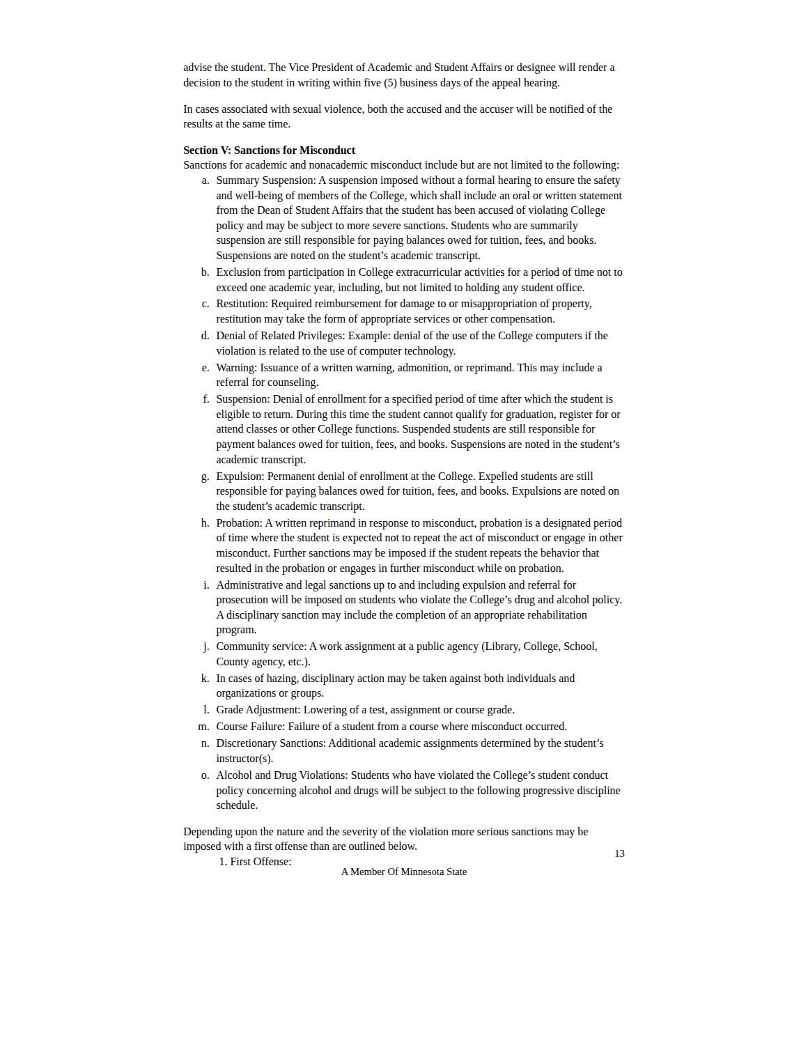advise the student. The Vice President of Academic and Student Affairs or designee will render a decision to the student in writing within five (5) business days of the appeal hearing.
In cases associated with sexual violence, both the accused and the accuser will be notified of the results at the same time.
Section V: Sanctions for Misconduct
Sanctions for academic and nonacademic misconduct include but are not limited to the following:
Summary Suspension: A suspension imposed without a formal hearing to ensure the safety and well-being of members of the College, which shall include an oral or written statement from the Dean of Student Affairs that the student has been accused of violating College policy and may be subject to more severe sanctions. Students who are summarily suspension are still responsible for paying balances owed for tuition, fees, and books. Suspensions are noted on the student’s academic transcript.
Exclusion from participation in College extracurricular activities for a period of time not to exceed one academic year, including, but not limited to holding any student office.
Restitution: Required reimbursement for damage to or misappropriation of property, restitution may take the form of appropriate services or other compensation.
Denial of Related Privileges: Example: denial of the use of the College computers if the violation is related to the use of computer technology.
Warning: Issuance of a written warning, admonition, or reprimand. This may include a referral for counseling.
Suspension: Denial of enrollment for a specified period of time after which the student is eligible to return. During this time the student cannot qualify for graduation, register for or attend classes or other College functions. Suspended students are still responsible for payment balances owed for tuition, fees, and books. Suspensions are noted in the student’s academic transcript.
Expulsion: Permanent denial of enrollment at the College. Expelled students are still responsible for paying balances owed for tuition, fees, and books. Expulsions are noted on the student’s academic transcript.
Probation: A written reprimand in response to misconduct, probation is a designated period of time where the student is expected not to repeat the act of misconduct or engage in other misconduct. Further sanctions may be imposed if the student repeats the behavior that resulted in the probation or engages in further misconduct while on probation.
Administrative and legal sanctions up to and including expulsion and referral for prosecution will be imposed on students who violate the College’s drug and alcohol policy. A disciplinary sanction may include the completion of an appropriate rehabilitation program.
Community service: A work assignment at a public agency (Library, College, School, County agency, etc.).
In cases of hazing, disciplinary action may be taken against both individuals and organizations or groups.
Grade Adjustment: Lowering of a test, assignment or course grade.
Course Failure: Failure of a student from a course where misconduct occurred.
Discretionary Sanctions: Additional academic assignments determined by the student’s instructor(s).
Alcohol and Drug Violations: Students who have violated the College’s student conduct policy concerning alcohol and drugs will be subject to the following progressive discipline schedule.
Depending upon the nature and the severity of the violation more serious sanctions may be imposed with a first offense than are outlined below.
First Offense:
13
A Member Of Minnesota State